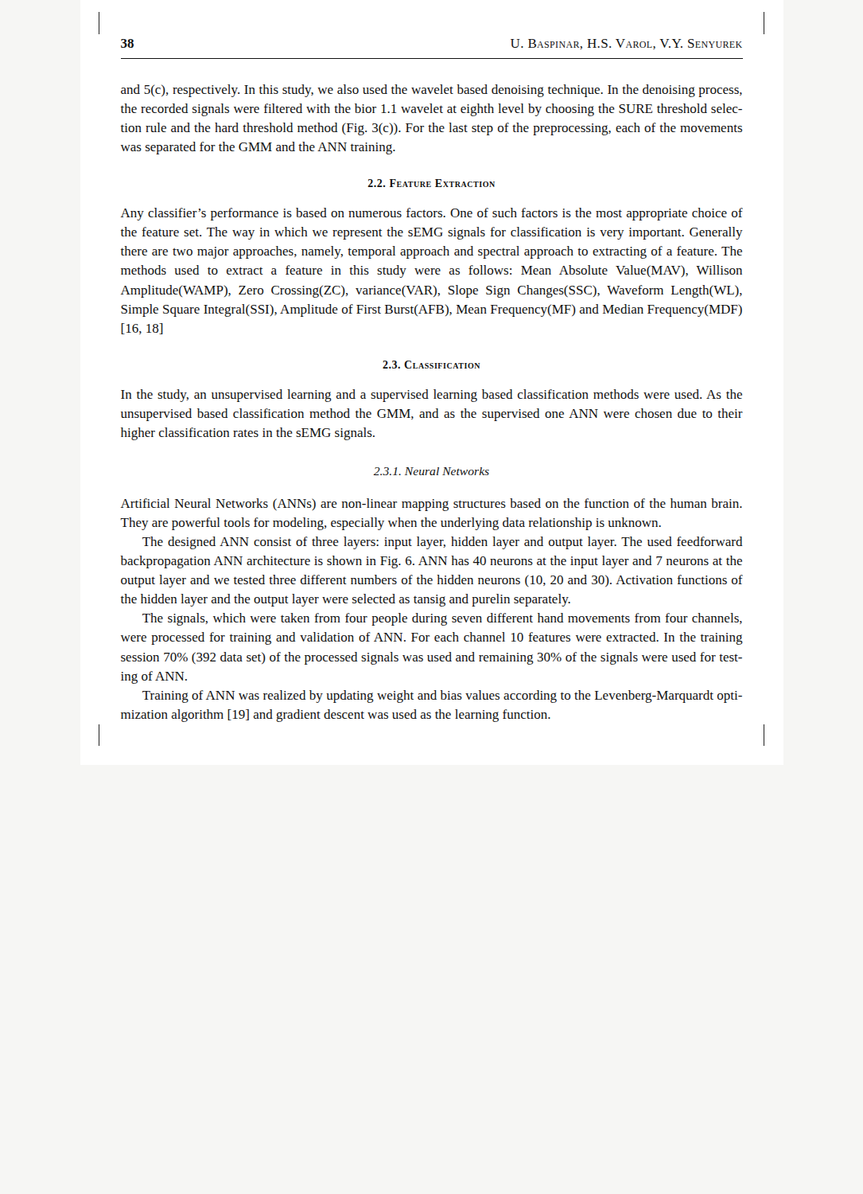38 U. Baspinar, H.S. Varol, V.Y. Senyurek
and 5(c), respectively. In this study, we also used the wavelet based denoising technique. In the denoising process, the recorded signals were filtered with the bior 1.1 wavelet at eighth level by choosing the SURE threshold selection rule and the hard threshold method (Fig. 3(c)). For the last step of the preprocessing, each of the movements was separated for the GMM and the ANN training.
2.2. Feature Extraction
Any classifier’s performance is based on numerous factors. One of such factors is the most appropriate choice of the feature set. The way in which we represent the sEMG signals for classification is very important. Generally there are two major approaches, namely, temporal approach and spectral approach to extracting of a feature. The methods used to extract a feature in this study were as follows: Mean Absolute Value(MAV), Willison Amplitude(WAMP), Zero Crossing(ZC), variance(VAR), Slope Sign Changes(SSC), Waveform Length(WL), Simple Square Integral(SSI), Amplitude of First Burst(AFB), Mean Frequency(MF) and Median Frequency(MDF) [16, 18]
2.3. Classification
In the study, an unsupervised learning and a supervised learning based classification methods were used. As the unsupervised based classification method the GMM, and as the supervised one ANN were chosen due to their higher classification rates in the sEMG signals.
2.3.1. Neural Networks
Artificial Neural Networks (ANNs) are non-linear mapping structures based on the function of the human brain. They are powerful tools for modeling, especially when the underlying data relationship is unknown.
The designed ANN consist of three layers: input layer, hidden layer and output layer. The used feedforward backpropagation ANN architecture is shown in Fig. 6. ANN has 40 neurons at the input layer and 7 neurons at the output layer and we tested three different numbers of the hidden neurons (10, 20 and 30). Activation functions of the hidden layer and the output layer were selected as tansig and purelin separately.
The signals, which were taken from four people during seven different hand movements from four channels, were processed for training and validation of ANN. For each channel 10 features were extracted. In the training session 70% (392 data set) of the processed signals was used and remaining 30% of the signals were used for testing of ANN.
Training of ANN was realized by updating weight and bias values according to the Levenberg-Marquardt optimization algorithm [19] and gradient descent was used as the learning function.